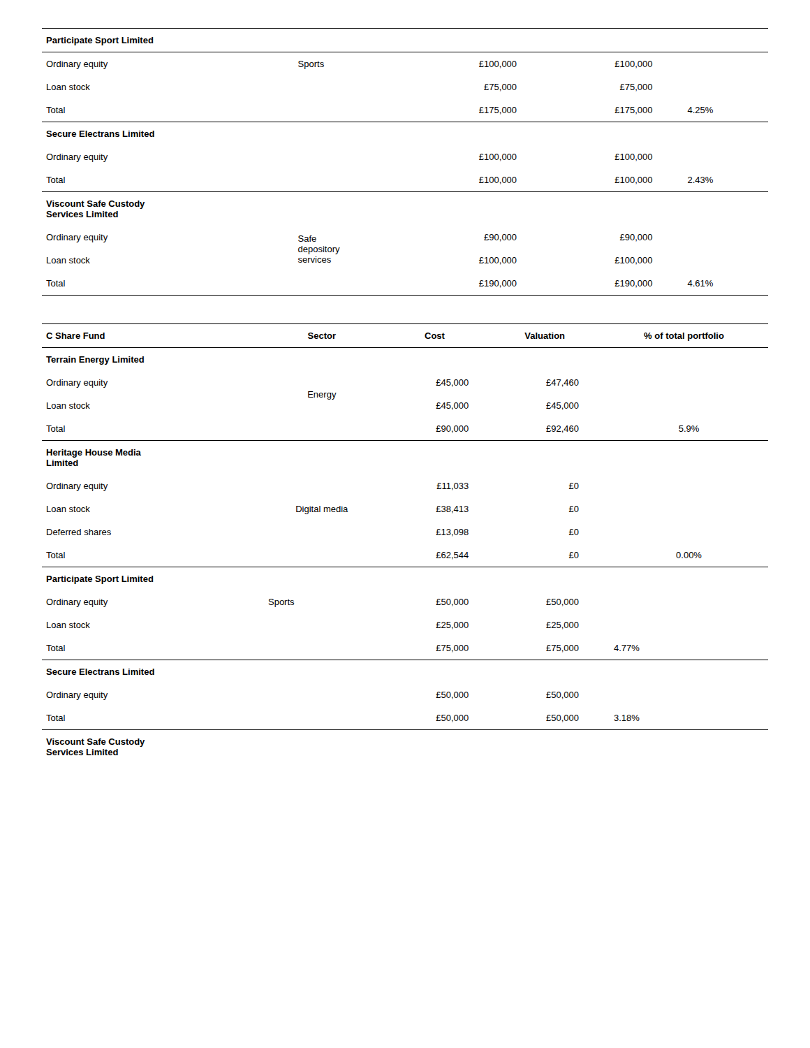| Participate Sport Limited | | | | |
| Ordinary equity | Sports | £100,000 | £100,000 | |
| Loan stock | | £75,000 | £75,000 | |
| Total | | £175,000 | £175,000 | 4.25% |
| Secure Electrans Limited | | | | |
| Ordinary equity | | £100,000 | £100,000 | |
| Total | | £100,000 | £100,000 | 2.43% |
| Viscount Safe Custody Services Limited | | | | |
| Ordinary equity | Safe depository services | £90,000 | £90,000 | |
| Loan stock | £100,000 | £100,000 | |
| Total | | £190,000 | £190,000 | 4.61% |
| C Share Fund | Sector | Cost | Valuation | % of total portfolio |
| Terrain Energy Limited | | | | |
| Ordinary equity | Energy | £45,000 | £47,460 | |
| Loan stock | £45,000 | £45,000 | |
| Total | | £90,000 | £92,460 | 5.9% |
| Heritage House Media Limited | | | | |
| Ordinary equity | Digital media | £11,033 | £0 | |
| Loan stock | £38,413 | £0 | |
| Deferred shares | £13,098 | £0 | |
| Total | | £62,544 | £0 | 0.00% |
| Participate Sport Limited | | | | |
| Ordinary equity | Sports | £50,000 | £50,000 | |
| Loan stock | | £25,000 | £25,000 | |
| Total | | £75,000 | £75,000 | 4.77% |
| Secure Electrans Limited | | | | |
| Ordinary equity | | £50,000 | £50,000 | |
| Total | | £50,000 | £50,000 | 3.18% |
| Viscount Safe Custody Services Limited | | | | |